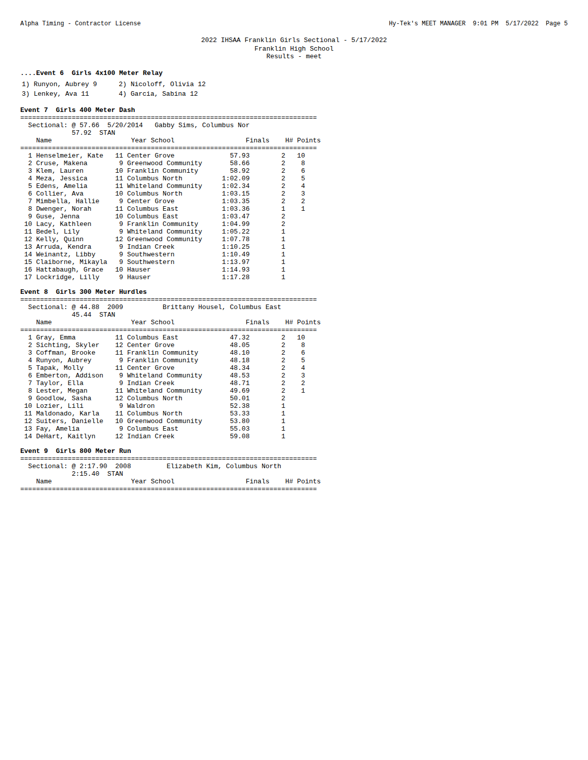Alpha Timing - Contractor License Hy-Tek's MEET MANAGER 9:01 PM 5/17/2022 Page 5
2022 IHSAA Franklin Girls Sectional - 5/17/2022
Franklin High School
Results - meet
....Event 6 Girls 4x100 Meter Relay
| 1) Runyon, Aubrey 9 | 2) Nicoloff, Olivia 12 |
| 3) Lenkey, Ava 11 | 4) Garcia, Sabina 12 |
Event 7 Girls 400 Meter Dash
===========================================================================
  Sectional: @ 57.66  5/20/2014   Gabby Sims, Columbus Nor
             57.92  STAN
    Name                    Year School                  Finals    H# Points
===========================================================================
  1 Henselmeier, Kate   11 Center Grove              57.93        2   10
  2 Cruse, Makena        9 Greenwood Community       58.66        2    8
  3 Klem, Lauren        10 Franklin Community        58.92        2    6
  4 Meza, Jessica       11 Columbus North          1:02.09        2    5
  5 Edens, Amelia       11 Whiteland Community     1:02.34        2    4
  6 Collier, Ava        10 Columbus North          1:03.15        2    3
  7 Mimbella, Hallie     9 Center Grove            1:03.35        2    2
  8 Dwenger, Norah      11 Columbus East           1:03.36        1    1
  9 Guse, Jenna         10 Columbus East           1:03.47        2
 10 Lacy, Kathleen       9 Franklin Community      1:04.99        2
 11 Bedel, Lily          9 Whiteland Community     1:05.22        1
 12 Kelly, Quinn        12 Greenwood Community     1:07.78        1
 13 Arruda, Kendra       9 Indian Creek            1:10.25        1
 14 Weinantz, Libby      9 Southwestern            1:10.49        1
 15 Claiborne, Mikayla   9 Southwestern            1:13.97        1
 16 Hattabaugh, Grace   10 Hauser                  1:14.93        1
 17 Lockridge, Lilly     9 Hauser                  1:17.28        1
Event 8 Girls 300 Meter Hurdles
===========================================================================
  Sectional: @ 44.88  2009          Brittany Housel, Columbus East
             45.44  STAN
    Name                    Year School                  Finals    H# Points
===========================================================================
  1 Gray, Emma          11 Columbus East             47.32        2   10
  2 Sichting, Skyler    12 Center Grove              48.05        2    8
  3 Coffman, Brooke     11 Franklin Community        48.10        2    6
  4 Runyon, Aubrey       9 Franklin Community        48.18        2    5
  5 Tapak, Molly        11 Center Grove              48.34        2    4
  6 Emberton, Addison    9 Whiteland Community       48.53        2    3
  7 Taylor, Ella         9 Indian Creek              48.71        2    2
  8 Lester, Megan       11 Whiteland Community       49.69        2    1
  9 Goodlow, Sasha      12 Columbus North            50.01        2
 10 Lozier, Lili         9 Waldron                   52.38        1
 11 Maldonado, Karla    11 Columbus North            53.33        1
 12 Suiters, Danielle   10 Greenwood Community       53.80        1
 13 Fay, Amelia          9 Columbus East             55.03        1
 14 DeHart, Kaitlyn     12 Indian Creek              59.08        1
Event 9 Girls 800 Meter Run
===========================================================================
  Sectional: @ 2:17.90  2008         Elizabeth Kim, Columbus North
             2:15.40  STAN
    Name                    Year School                  Finals    H# Points
===========================================================================